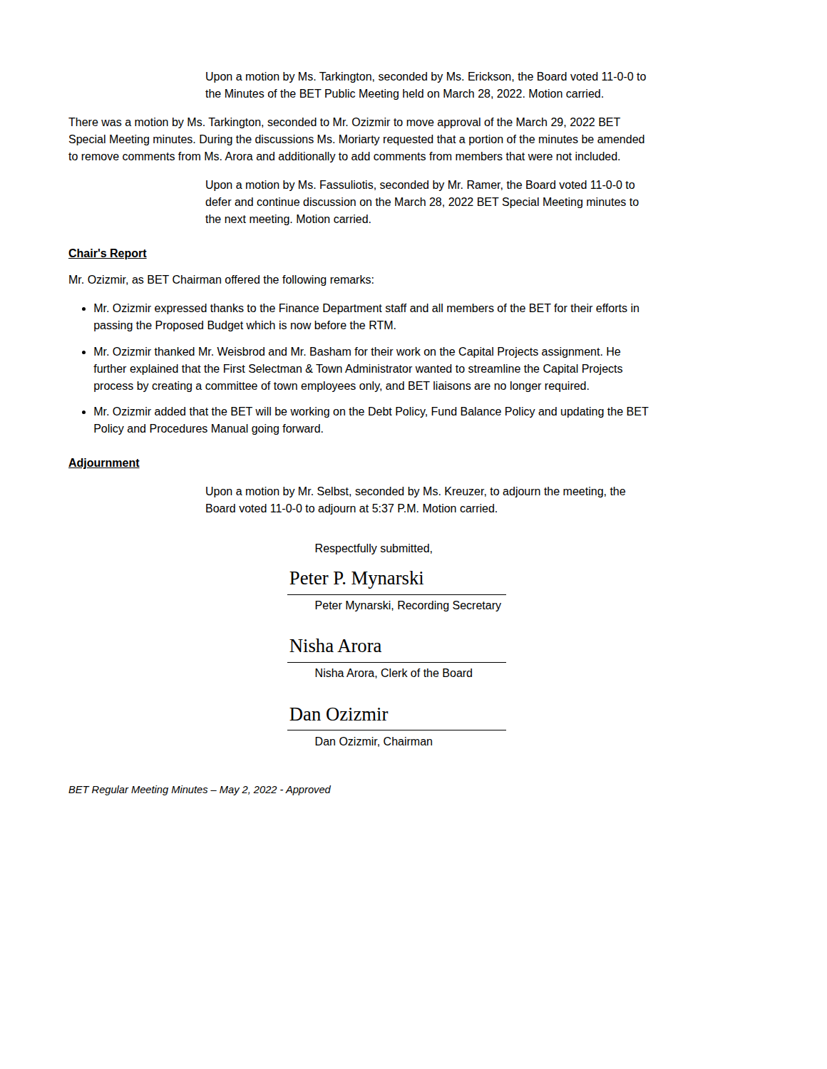Upon a motion by Ms. Tarkington, seconded by Ms. Erickson, the Board voted 11-0-0 to the Minutes of the BET Public Meeting held on March 28, 2022. Motion carried.
There was a motion by Ms. Tarkington, seconded to Mr. Ozizmir to move approval of the March 29, 2022 BET Special Meeting minutes. During the discussions Ms. Moriarty requested that a portion of the minutes be amended to remove comments from Ms. Arora and additionally to add comments from members that were not included.
Upon a motion by Ms. Fassuliotis, seconded by Mr. Ramer, the Board voted 11-0-0 to defer and continue discussion on the March 28, 2022 BET Special Meeting minutes to the next meeting. Motion carried.
Chair's Report
Mr. Ozizmir, as BET Chairman offered the following remarks:
Mr. Ozizmir expressed thanks to the Finance Department staff and all members of the BET for their efforts in passing the Proposed Budget which is now before the RTM.
Mr. Ozizmir thanked Mr. Weisbrod and Mr. Basham for their work on the Capital Projects assignment. He further explained that the First Selectman & Town Administrator wanted to streamline the Capital Projects process by creating a committee of town employees only, and BET liaisons are no longer required.
Mr. Ozizmir added that the BET will be working on the Debt Policy, Fund Balance Policy and updating the BET Policy and Procedures Manual going forward.
Adjournment
Upon a motion by Mr. Selbst, seconded by Ms. Kreuzer, to adjourn the meeting, the Board voted 11-0-0 to adjourn at 5:37 P.M. Motion carried.
Respectfully submitted,
Peter P. Mynarski
Peter Mynarski, Recording Secretary
Nisha Arora
Nisha Arora, Clerk of the Board
Dan Ozizmir
Dan Ozizmir, Chairman
BET Regular Meeting Minutes – May 2, 2022 - Approved